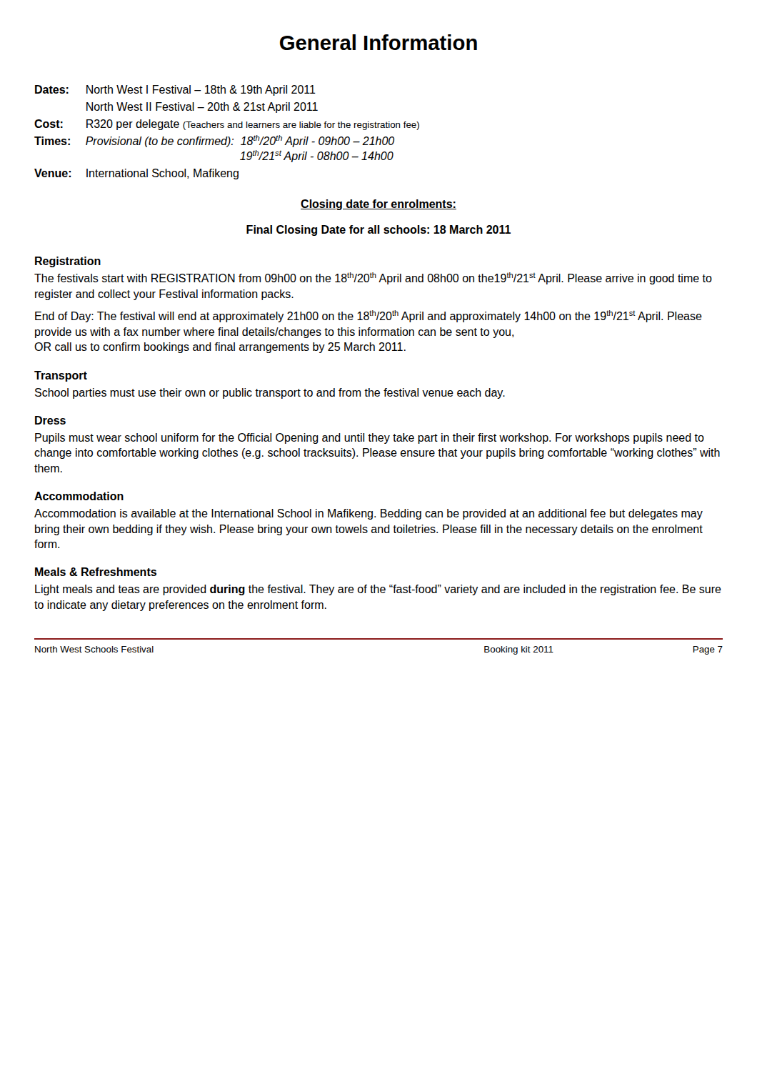General Information
| Dates: | North West I Festival – 18th & 19th April 2011 |
| | North West II Festival – 20th & 21st April 2011 |
| Cost: | R320 per delegate (Teachers and learners are liable for the registration fee) |
| Times: | Provisional (to be confirmed): 18 th /20 th April - 09h00 – 21h00 19 th /21 st April - 08h00 – 14h00 |
| Venue: | International School, Mafikeng |
Closing date for enrolments:
Final Closing Date for all schools: 18 March 2011
Registration
The festivals start with REGISTRATION from 09h00 on the 18th/20th April and 08h00 on the19th/21st April. Please arrive in good time to register and collect your Festival information packs.
End of Day: The festival will end at approximately 21h00 on the 18th/20th April and approximately 14h00 on the 19th/21st April. Please provide us with a fax number where final details/changes to this information can be sent to you,
OR call us to confirm bookings and final arrangements by 25 March 2011.
Transport
School parties must use their own or public transport to and from the festival venue each day.
Dress
Pupils must wear school uniform for the Official Opening and until they take part in their first workshop. For workshops pupils need to change into comfortable working clothes (e.g. school tracksuits). Please ensure that your pupils bring comfortable “working clothes” with them.
Accommodation
Accommodation is available at the International School in Mafikeng. Bedding can be provided at an additional fee but delegates may bring their own bedding if they wish. Please bring your own towels and toiletries. Please fill in the necessary details on the enrolment form.
Meals & Refreshments
Light meals and teas are provided during the festival. They are of the “fast-food” variety and are included in the registration fee. Be sure to indicate any dietary preferences on the enrolment form.
| North West Schools Festival | Booking kit 2011 | Page 7 |